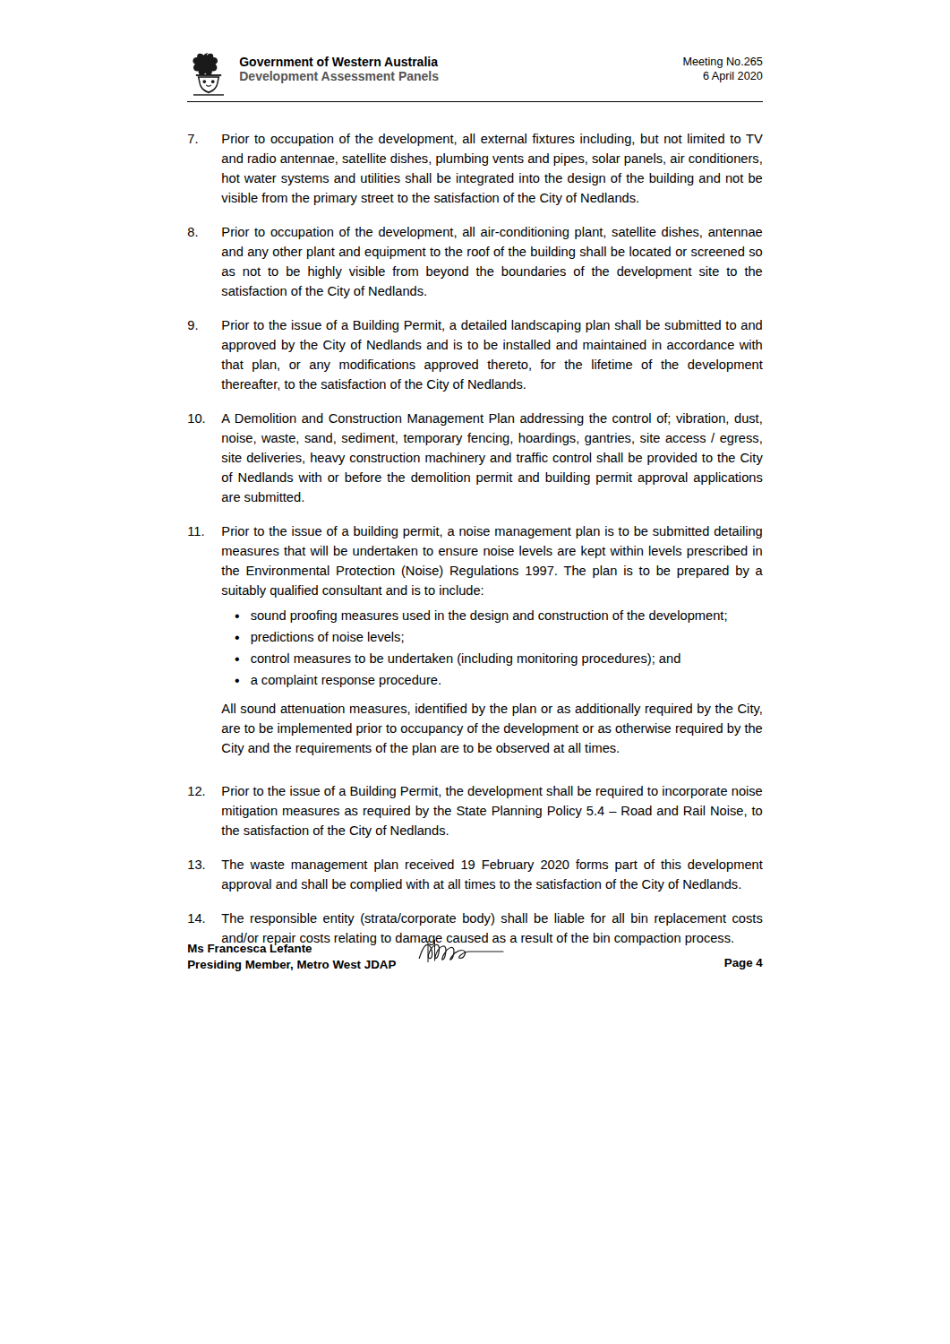Government of Western Australia
Development Assessment Panels
Meeting No.265
6 April 2020
7.
Prior to occupation of the development, all external fixtures including, but not limited to TV and radio antennae, satellite dishes, plumbing vents and pipes, solar panels, air conditioners, hot water systems and utilities shall be integrated into the design of the building and not be visible from the primary street to the satisfaction of the City of Nedlands.
8.
Prior to occupation of the development, all air-conditioning plant, satellite dishes, antennae and any other plant and equipment to the roof of the building shall be located or screened so as not to be highly visible from beyond the boundaries of the development site to the satisfaction of the City of Nedlands.
9.
Prior to the issue of a Building Permit, a detailed landscaping plan shall be submitted to and approved by the City of Nedlands and is to be installed and maintained in accordance with that plan, or any modifications approved thereto, for the lifetime of the development thereafter, to the satisfaction of the City of Nedlands.
10.
A Demolition and Construction Management Plan addressing the control of; vibration, dust, noise, waste, sand, sediment, temporary fencing, hoardings, gantries, site access / egress, site deliveries, heavy construction machinery and traffic control shall be provided to the City of Nedlands with or before the demolition permit and building permit approval applications are submitted.
11.
Prior to the issue of a building permit, a noise management plan is to be submitted detailing measures that will be undertaken to ensure noise levels are kept within levels prescribed in the Environmental Protection (Noise) Regulations 1997. The plan is to be prepared by a suitably qualified consultant and is to include:
sound proofing measures used in the design and construction of the development;
predictions of noise levels;
control measures to be undertaken (including monitoring procedures); and
a complaint response procedure.
All sound attenuation measures, identified by the plan or as additionally required by the City, are to be implemented prior to occupancy of the development or as otherwise required by the City and the requirements of the plan are to be observed at all times.
12.
Prior to the issue of a Building Permit, the development shall be required to incorporate noise mitigation measures as required by the State Planning Policy 5.4 – Road and Rail Noise, to the satisfaction of the City of Nedlands.
13.
The waste management plan received 19 February 2020 forms part of this development approval and shall be complied with at all times to the satisfaction of the City of Nedlands.
14.
The responsible entity (strata/corporate body) shall be liable for all bin replacement costs and/or repair costs relating to damage caused as a result of the bin compaction process.
Ms Francesca Lefante
Presiding Member, Metro West JDAP
Page 4